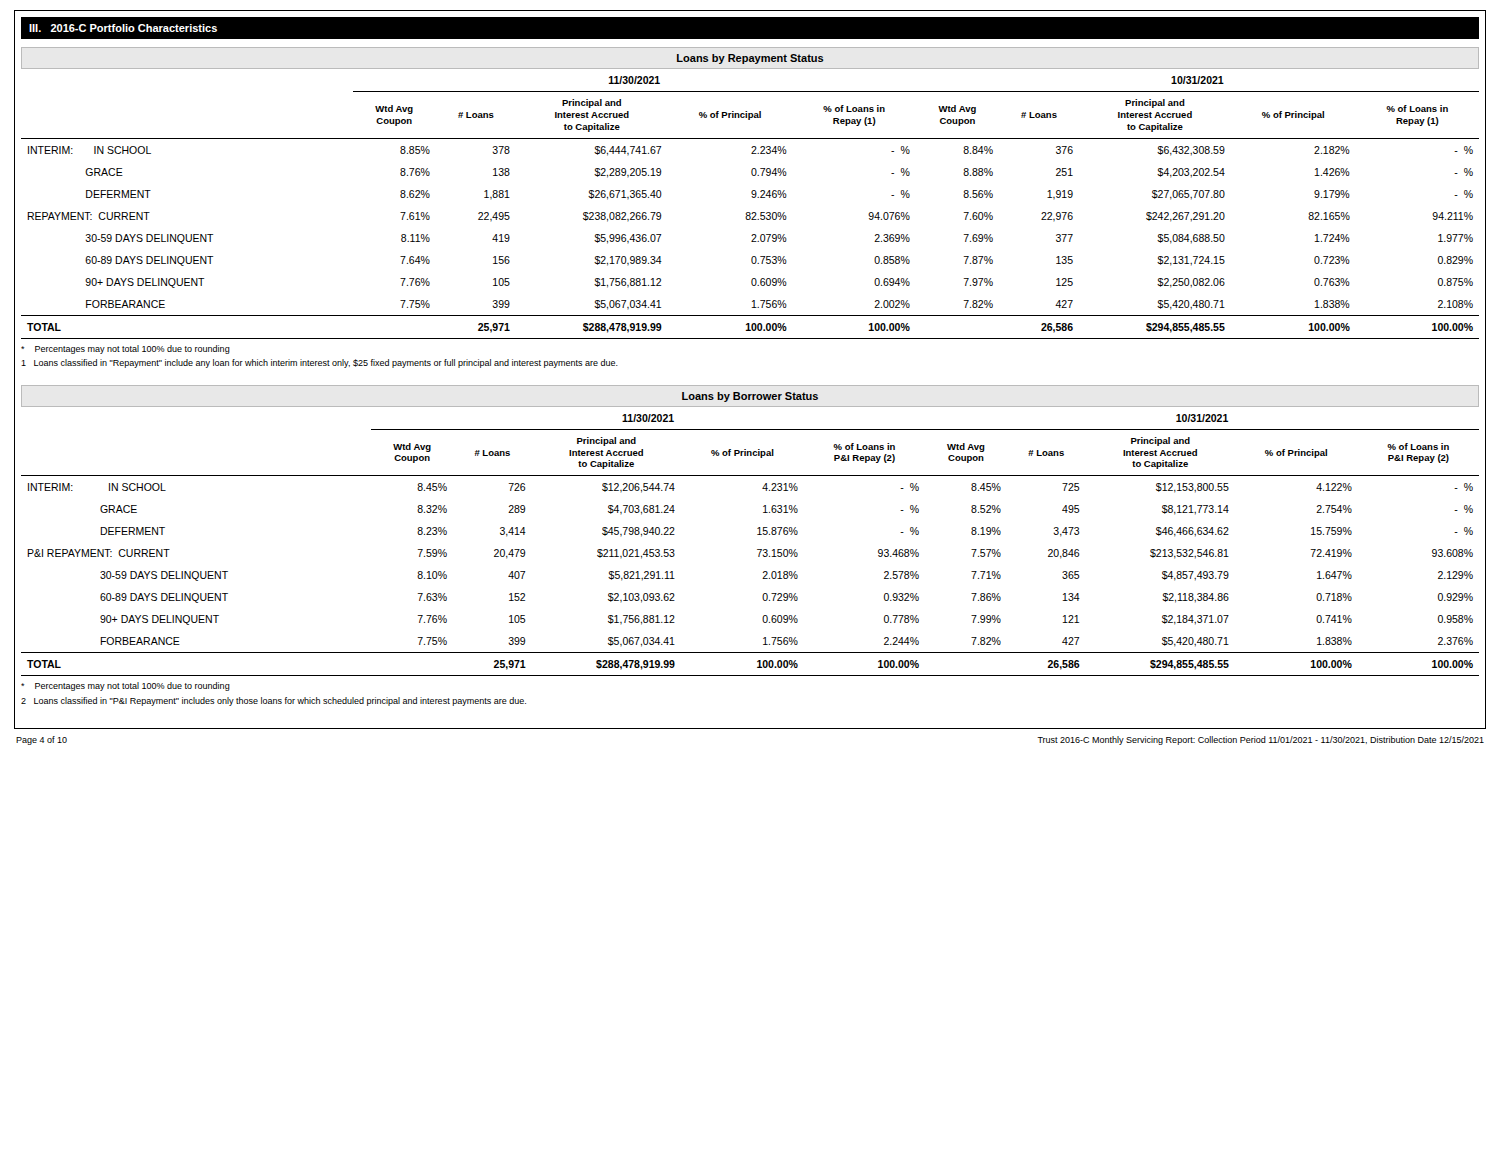III. 2016-C Portfolio Characteristics
Loans by Repayment Status
| | 11/30/2021 | 10/31/2021 |
| --- | --- | --- |
| | Wtd Avg Coupon | # Loans | Principal and Interest Accrued to Capitalize | % of Principal | % of Loans in Repay (1) | Wtd Avg Coupon | # Loans | Principal and Interest Accrued to Capitalize | % of Principal | % of Loans in Repay (1) |
| INTERIM: IN SCHOOL | 8.85% | 378 | $6,444,741.67 | 2.234% | - % | 8.84% | 376 | $6,432,308.59 | 2.182% | - % |
| GRACE | 8.76% | 138 | $2,289,205.19 | 0.794% | - % | 8.88% | 251 | $4,203,202.54 | 1.426% | - % |
| DEFERMENT | 8.62% | 1,881 | $26,671,365.40 | 9.246% | - % | 8.56% | 1,919 | $27,065,707.80 | 9.179% | - % |
| REPAYMENT: CURRENT | 7.61% | 22,495 | $238,082,266.79 | 82.530% | 94.076% | 7.60% | 22,976 | $242,267,291.20 | 82.165% | 94.211% |
| 30-59 DAYS DELINQUENT | 8.11% | 419 | $5,996,436.07 | 2.079% | 2.369% | 7.69% | 377 | $5,084,688.50 | 1.724% | 1.977% |
| 60-89 DAYS DELINQUENT | 7.64% | 156 | $2,170,989.34 | 0.753% | 0.858% | 7.87% | 135 | $2,131,724.15 | 0.723% | 0.829% |
| 90+ DAYS DELINQUENT | 7.76% | 105 | $1,756,881.12 | 0.609% | 0.694% | 7.97% | 125 | $2,250,082.06 | 0.763% | 0.875% |
| FORBEARANCE | 7.75% | 399 | $5,067,034.41 | 1.756% | 2.002% | 7.82% | 427 | $5,420,480.71 | 1.838% | 2.108% |
| TOTAL | | 25,971 | $288,478,919.99 | 100.00% | 100.00% | | 26,586 | $294,855,485.55 | 100.00% | 100.00% |
* Percentages may not total 100% due to rounding
1 Loans classified in "Repayment" include any loan for which interim interest only, $25 fixed payments or full principal and interest payments are due.
Loans by Borrower Status
| | 11/30/2021 | 10/31/2021 |
| --- | --- | --- |
| | Wtd Avg Coupon | # Loans | Principal and Interest Accrued to Capitalize | % of Principal | % of Loans in P&I Repay (2) | Wtd Avg Coupon | # Loans | Principal and Interest Accrued to Capitalize | % of Principal | % of Loans in P&I Repay (2) |
| INTERIM: IN SCHOOL | 8.45% | 726 | $12,206,544.74 | 4.231% | - % | 8.45% | 725 | $12,153,800.55 | 4.122% | - % |
| GRACE | 8.32% | 289 | $4,703,681.24 | 1.631% | - % | 8.52% | 495 | $8,121,773.14 | 2.754% | - % |
| DEFERMENT | 8.23% | 3,414 | $45,798,940.22 | 15.876% | - % | 8.19% | 3,473 | $46,466,634.62 | 15.759% | - % |
| P&I REPAYMENT: CURRENT | 7.59% | 20,479 | $211,021,453.53 | 73.150% | 93.468% | 7.57% | 20,846 | $213,532,546.81 | 72.419% | 93.608% |
| 30-59 DAYS DELINQUENT | 8.10% | 407 | $5,821,291.11 | 2.018% | 2.578% | 7.71% | 365 | $4,857,493.79 | 1.647% | 2.129% |
| 60-89 DAYS DELINQUENT | 7.63% | 152 | $2,103,093.62 | 0.729% | 0.932% | 7.86% | 134 | $2,118,384.86 | 0.718% | 0.929% |
| 90+ DAYS DELINQUENT | 7.76% | 105 | $1,756,881.12 | 0.609% | 0.778% | 7.99% | 121 | $2,184,371.07 | 0.741% | 0.958% |
| FORBEARANCE | 7.75% | 399 | $5,067,034.41 | 1.756% | 2.244% | 7.82% | 427 | $5,420,480.71 | 1.838% | 2.376% |
| TOTAL | | 25,971 | $288,478,919.99 | 100.00% | 100.00% | | 26,586 | $294,855,485.55 | 100.00% | 100.00% |
* Percentages may not total 100% due to rounding
2 Loans classified in "P&I Repayment" includes only those loans for which scheduled principal and interest payments are due.
Page 4 of 10
Trust 2016-C Monthly Servicing Report: Collection Period 11/01/2021 - 11/30/2021, Distribution Date 12/15/2021